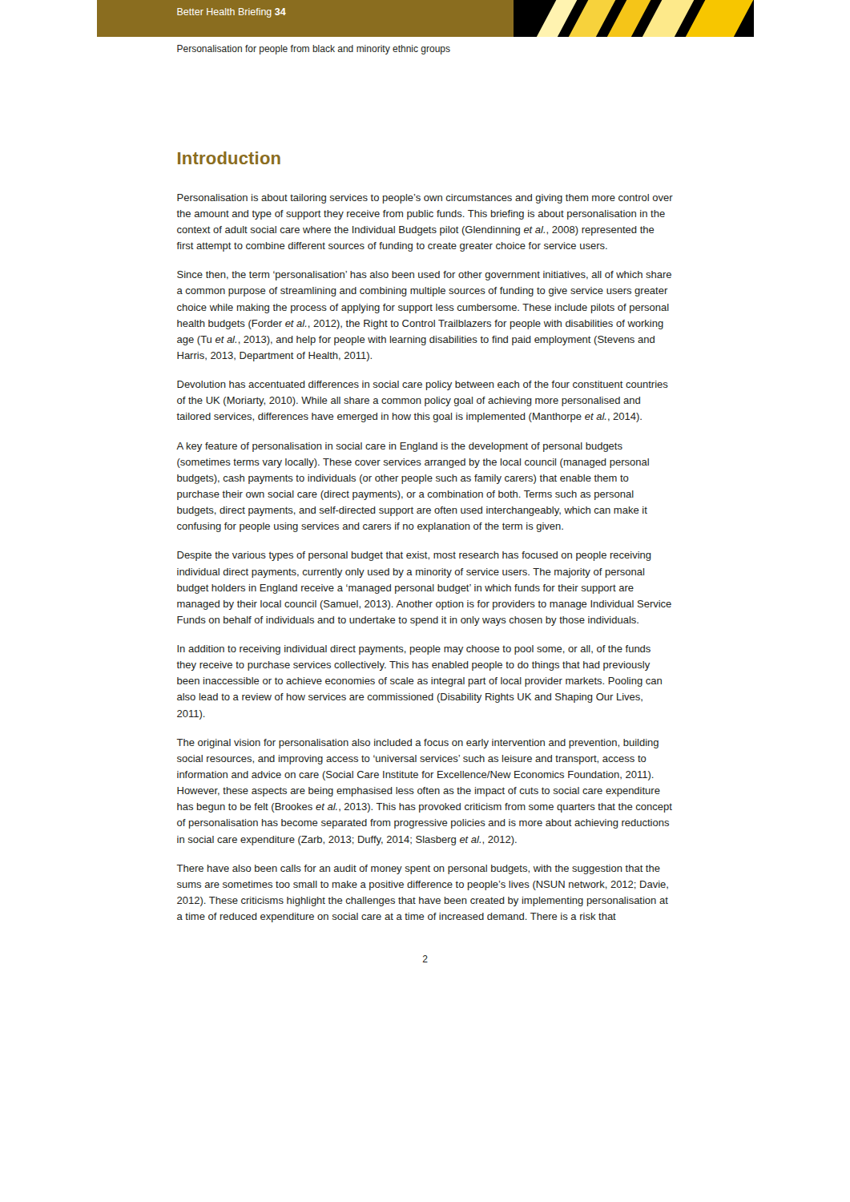Better Health Briefing 34
Personalisation for people from black and minority ethnic groups
Introduction
Personalisation is about tailoring services to people’s own circumstances and giving them more control over the amount and type of support they receive from public funds. This briefing is about personalisation in the context of adult social care where the Individual Budgets pilot (Glendinning et al., 2008) represented the first attempt to combine different sources of funding to create greater choice for service users.
Since then, the term ‘personalisation’ has also been used for other government initiatives, all of which share a common purpose of streamlining and combining multiple sources of funding to give service users greater choice while making the process of applying for support less cumbersome. These include pilots of personal health budgets (Forder et al., 2012), the Right to Control Trailblazers for people with disabilities of working age (Tu et al., 2013), and help for people with learning disabilities to find paid employment (Stevens and Harris, 2013, Department of Health, 2011).
Devolution has accentuated differences in social care policy between each of the four constituent countries of the UK (Moriarty, 2010). While all share a common policy goal of achieving more personalised and tailored services, differences have emerged in how this goal is implemented (Manthorpe et al., 2014).
A key feature of personalisation in social care in England is the development of personal budgets (sometimes terms vary locally). These cover services arranged by the local council (managed personal budgets), cash payments to individuals (or other people such as family carers) that enable them to purchase their own social care (direct payments), or a combination of both. Terms such as personal budgets, direct payments, and self-directed support are often used interchangeably, which can make it confusing for people using services and carers if no explanation of the term is given.
Despite the various types of personal budget that exist, most research has focused on people receiving individual direct payments, currently only used by a minority of service users. The majority of personal budget holders in England receive a ‘managed personal budget’ in which funds for their support are managed by their local council (Samuel, 2013). Another option is for providers to manage Individual Service Funds on behalf of individuals and to undertake to spend it in only ways chosen by those individuals.
In addition to receiving individual direct payments, people may choose to pool some, or all, of the funds they receive to purchase services collectively. This has enabled people to do things that had previously been inaccessible or to achieve economies of scale as integral part of local provider markets. Pooling can also lead to a review of how services are commissioned (Disability Rights UK and Shaping Our Lives, 2011).
The original vision for personalisation also included a focus on early intervention and prevention, building social resources, and improving access to ‘universal services’ such as leisure and transport, access to information and advice on care (Social Care Institute for Excellence/New Economics Foundation, 2011). However, these aspects are being emphasised less often as the impact of cuts to social care expenditure has begun to be felt (Brookes et al., 2013). This has provoked criticism from some quarters that the concept of personalisation has become separated from progressive policies and is more about achieving reductions in social care expenditure (Zarb, 2013; Duffy, 2014; Slasberg et al., 2012).
There have also been calls for an audit of money spent on personal budgets, with the suggestion that the sums are sometimes too small to make a positive difference to people’s lives (NSUN network, 2012; Davie, 2012). These criticisms highlight the challenges that have been created by implementing personalisation at a time of reduced expenditure on social care at a time of increased demand. There is a risk that
2